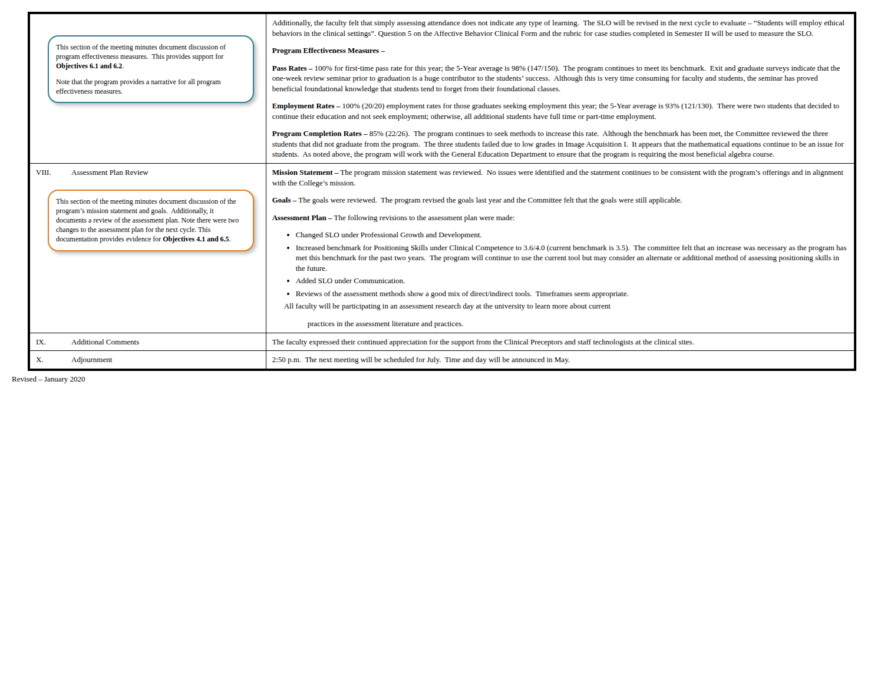| This section of the meeting minutes document discussion of program effectiveness measures. This provides support for Objectives 6.1 and 6.2 . Note that the program provides a narrative for all program effectiveness measures. | Additionally, the faculty felt that simply assessing attendance does not indicate any type of learning. The SLO will be revised in the next cycle to evaluate – “Students will employ ethical behaviors in the clinical settings”. Question 5 on the Affective Behavior Clinical Form and the rubric for case studies completed in Semester II will be used to measure the SLO. Program Effectiveness Measures – Pass Rates – 100% for first-time pass rate for this year; the 5-Year average is 98% (147/150). The program continues to meet its benchmark. Exit and graduate surveys indicate that the one-week review seminar prior to graduation is a huge contributor to the students’ success. Although this is very time consuming for faculty and students, the seminar has proved beneficial foundational knowledge that students tend to forget from their foundational classes. Employment Rates – 100% (20/20) employment rates for those graduates seeking employment this year; the 5-Year average is 93% (121/130). There were two students that decided to continue their education and not seek employment; otherwise, all additional students have full time or part-time employment. Program Completion Rates – 85% (22/26). The program continues to seek methods to increase this rate. Although the benchmark has been met, the Committee reviewed the three students that did not graduate from the program. The three students failed due to low grades in Image Acquisition I. It appears that the mathematical equations continue to be an issue for students. As noted above, the program will work with the General Education Department to ensure that the program is requiring the most beneficial algebra course. |
| VIII. Assessment Plan Review This section of the meeting minutes document discussion of the program’s mission statement and goals. Additionally, it documents a review of the assessment plan. Note there were two changes to the assessment plan for the next cycle. This documentation provides evidence for Objectives 4.1 and 6.5 . | Mission Statement – The program mission statement was reviewed. No issues were identified and the statement continues to be consistent with the program’s offerings and in alignment with the College’s mission. Goals – The goals were reviewed. The program revised the goals last year and the Committee felt that the goals were still applicable. Assessment Plan – The following revisions to the assessment plan were made: Changed SLO under Professional Growth and Development. Increased benchmark for Positioning Skills under Clinical Competence to 3.6/4.0 (current benchmark is 3.5). The committee felt that an increase was necessary as the program has met this benchmark for the past two years. The program will continue to use the current tool but may consider an alternate or additional method of assessing positioning skills in the future. Added SLO under Communication. Reviews of the assessment methods show a good mix of direct/indirect tools. Timeframes seem appropriate. All faculty will be participating in an assessment research day at the university to learn more about current practices in the assessment literature and practices. |
| IX. Additional Comments | The faculty expressed their continued appreciation for the support from the Clinical Preceptors and staff technologists at the clinical sites. |
| X. Adjournment | 2:50 p.m. The next meeting will be scheduled for July. Time and day will be announced in May. |
Revised – January 2020